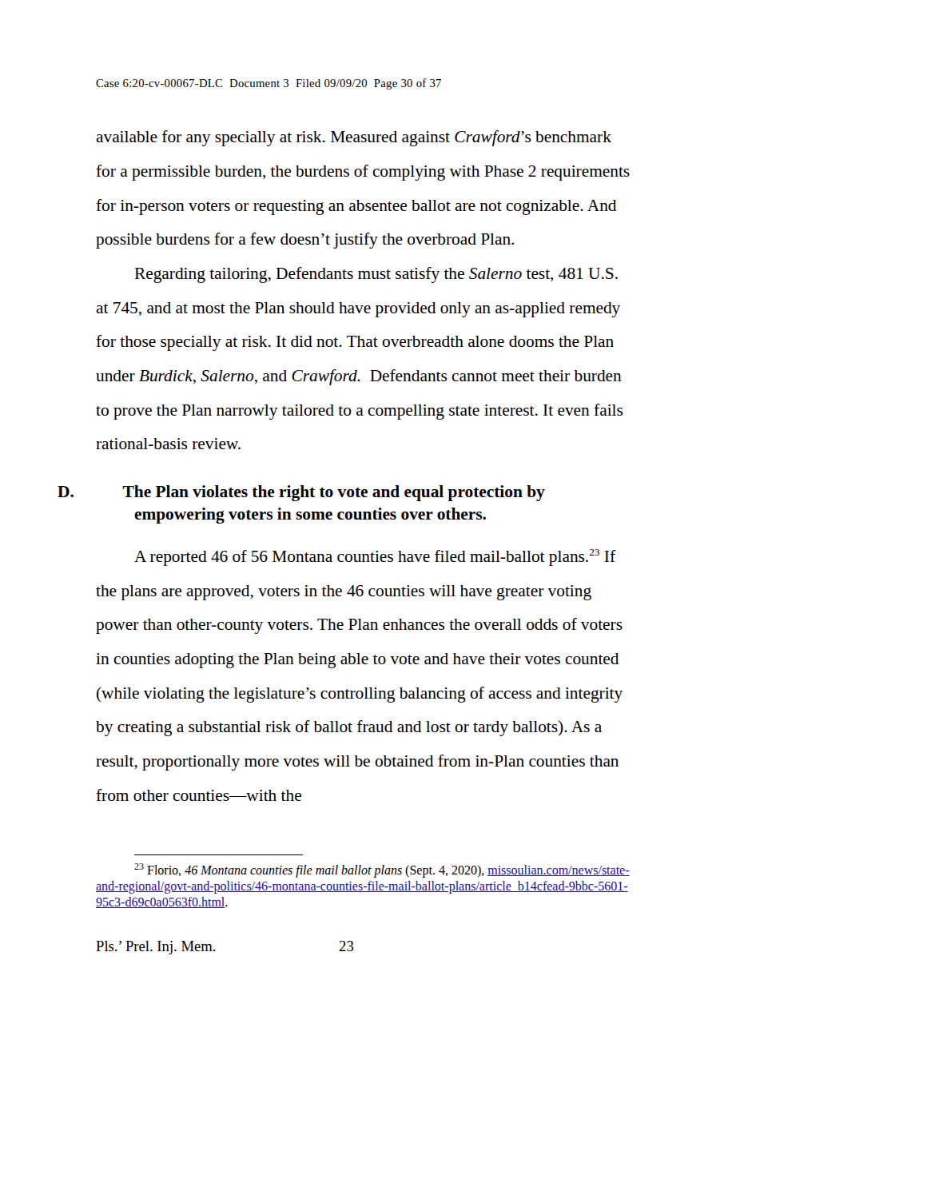Case 6:20-cv-00067-DLC Document 3 Filed 09/09/20 Page 30 of 37
available for any specially at risk. Measured against Crawford’s benchmark for a permissible burden, the burdens of complying with Phase 2 requirements for in-person voters or requesting an absentee ballot are not cognizable. And possible burdens for a few doesn’t justify the overbroad Plan.
Regarding tailoring, Defendants must satisfy the Salerno test, 481 U.S. at 745, and at most the Plan should have provided only an as-applied remedy for those specially at risk. It did not. That overbreadth alone dooms the Plan under Burdick, Salerno, and Crawford. Defendants cannot meet their burden to prove the Plan narrowly tailored to a compelling state interest. It even fails rational-basis review.
D. The Plan violates the right to vote and equal protection by empowering voters in some counties over others.
A reported 46 of 56 Montana counties have filed mail-ballot plans.23 If the plans are approved, voters in the 46 counties will have greater voting power than other-county voters. The Plan enhances the overall odds of voters in counties adopting the Plan being able to vote and have their votes counted (while violating the legislature’s controlling balancing of access and integrity by creating a substantial risk of ballot fraud and lost or tardy ballots). As a result, proportionally more votes will be obtained from in-Plan counties than from other counties—with the
23 Florio, 46 Montana counties file mail ballot plans (Sept. 4, 2020), missoulian.com/news/state-and-regional/govt-and-politics/46-montana-counties-file-mail-ballot-plans/article_b14cfead-9bbc-5601-95c3-d69c0a0563f0.html.
Pls.’ Prel. Inj. Mem. 23